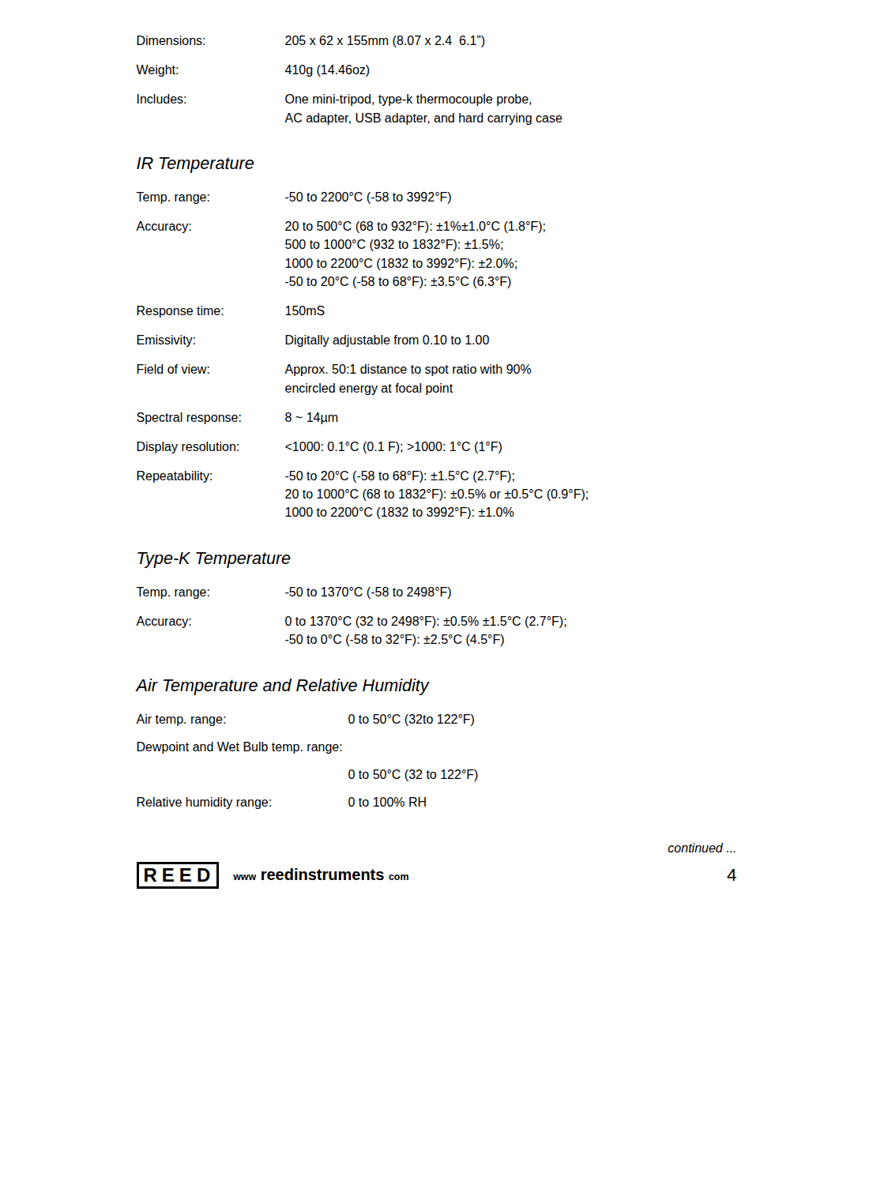Dimensions:
205 x 62 x 155mm (8.07 x 2.4 6.1”)
Weight:
410g (14.46oz)
Includes:
One mini-tripod, type-k thermocouple probe,
AC adapter, USB adapter, and hard carrying case
IR Temperature
Temp. range:
-50 to 2200°C (-58 to 3992°F)
Accuracy:
20 to 500°C (68 to 932°F): ±1%±1.0°C (1.8°F);
500 to 1000°C (932 to 1832°F): ±1.5%;
1000 to 2200°C (1832 to 3992°F): ±2.0%;
-50 to 20°C (-58 to 68°F): ±3.5°C (6.3°F)
Response time:
150mS
Emissivity:
Digitally adjustable from 0.10 to 1.00
Field of view:
Approx. 50:1 distance to spot ratio with 90%
encircled energy at focal point
Spectral response:
8 ~ 14µm
Display resolution:
<1000: 0.1°C (0.1 F); >1000: 1°C (1°F)
Repeatability:
-50 to 20°C (-58 to 68°F): ±1.5°C (2.7°F);
20 to 1000°C (68 to 1832°F): ±0.5% or ±0.5°C (0.9°F);
1000 to 2200°C (1832 to 3992°F): ±1.0%
Type-K Temperature
Temp. range:
-50 to 1370°C (-58 to 2498°F)
Accuracy:
0 to 1370°C (32 to 2498°F): ±0.5% ±1.5°C (2.7°F);
-50 to 0°C (-58 to 32°F): ±2.5°C (4.5°F)
Air Temperature and Relative Humidity
Air temp. range:
0 to 50°C (32to 122°F)
Dewpoint and Wet Bulb temp. range:
0 to 50°C (32 to 122°F)
Relative humidity range:
0 to 100% RH
continued ...
REED www reedinstruments com 4